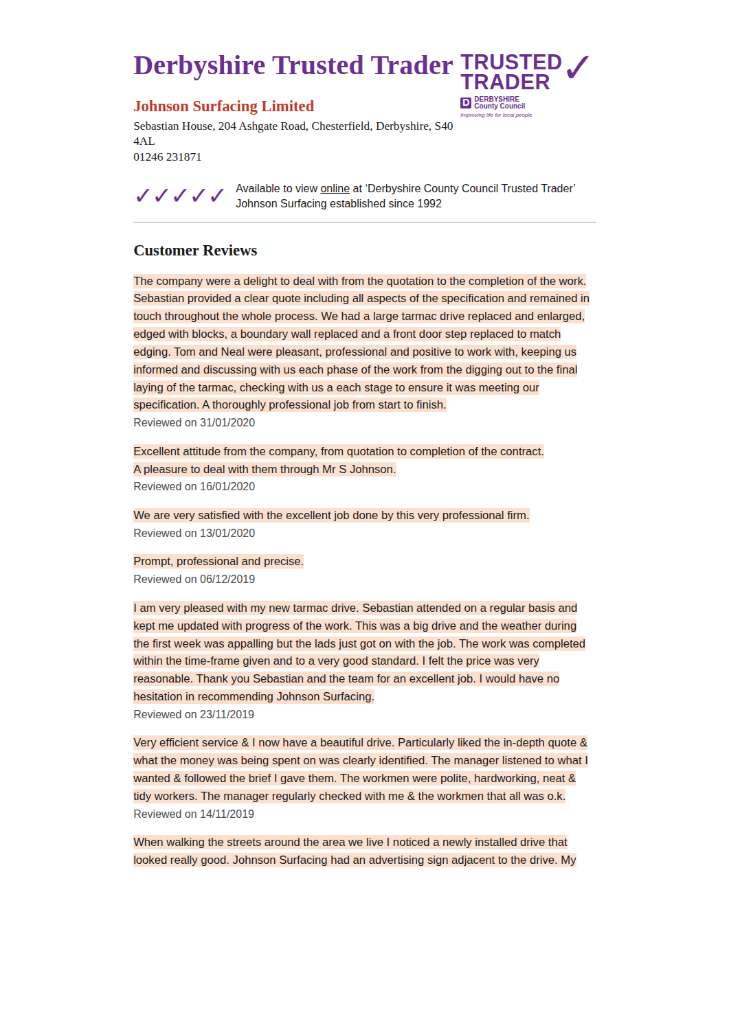Derbyshire Trusted Trader
Johnson Surfacing Limited
Sebastian House, 204 Ashgate Road, Chesterfield, Derbyshire, S40 4AL
01246 231871
✓
TRUSTED
TRADER
D DERBYSHIRE
County Council
Improving life for local people
✓✓✓✓✓
Available to view online at ‘Derbyshire County Council Trusted Trader’
Johnson Surfacing established since 1992
Customer Reviews
The company were a delight to deal with from the quotation to the completion of the work. Sebastian provided a clear quote including all aspects of the specification and remained in touch throughout the whole process. We had a large tarmac drive replaced and enlarged, edged with blocks, a boundary wall replaced and a front door step replaced to match edging. Tom and Neal were pleasant, professional and positive to work with, keeping us informed and discussing with us each phase of the work from the digging out to the final laying of the tarmac, checking with us a each stage to ensure it was meeting our specification. A thoroughly professional job from start to finish.
Reviewed on 31/01/2020
Excellent attitude from the company, from quotation to completion of the contract.
A pleasure to deal with them through Mr S Johnson.
Reviewed on 16/01/2020
We are very satisfied with the excellent job done by this very professional firm.
Reviewed on 13/01/2020
Prompt, professional and precise.
Reviewed on 06/12/2019
I am very pleased with my new tarmac drive. Sebastian attended on a regular basis and kept me updated with progress of the work. This was a big drive and the weather during the first week was appalling but the lads just got on with the job. The work was completed within the time-frame given and to a very good standard. I felt the price was very reasonable. Thank you Sebastian and the team for an excellent job. I would have no hesitation in recommending Johnson Surfacing.
Reviewed on 23/11/2019
Very efficient service & I now have a beautiful drive. Particularly liked the in-depth quote & what the money was being spent on was clearly identified. The manager listened to what I wanted & followed the brief I gave them. The workmen were polite, hardworking, neat & tidy workers. The manager regularly checked with me & the workmen that all was o.k.
Reviewed on 14/11/2019
When walking the streets around the area we live I noticed a newly installed drive that looked really good. Johnson Surfacing had an advertising sign adjacent to the drive. My